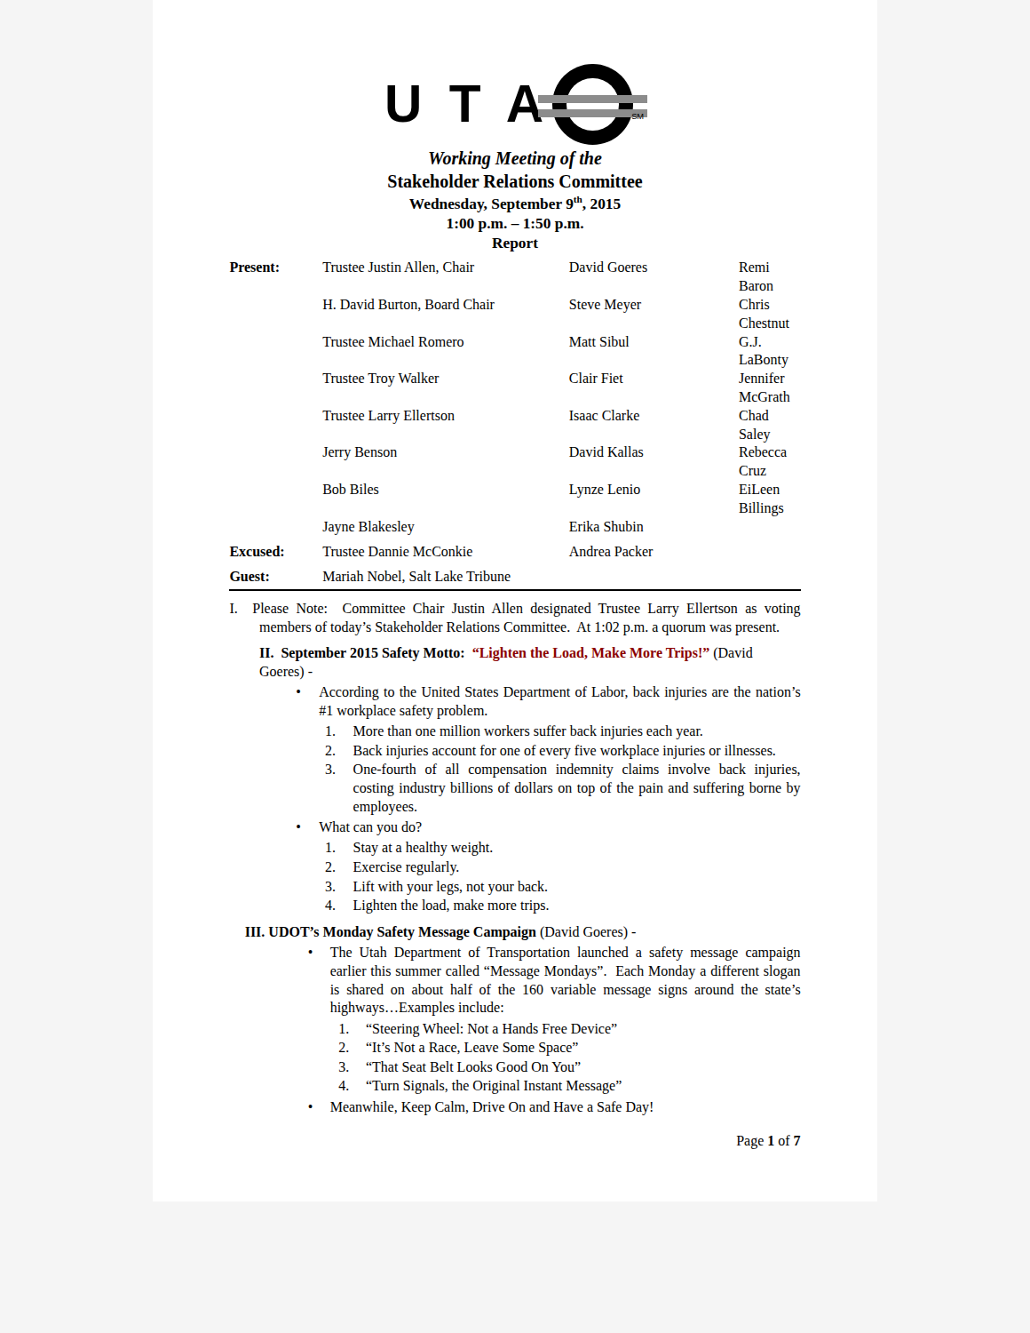U T A SM
Working Meeting of the
Stakeholder Relations Committee
Wednesday, September 9th, 2015
1:00 p.m. – 1:50 p.m.
Report
| Present: | Trustee Justin Allen, Chair | David Goeres | Remi Baron |
| | H. David Burton, Board Chair | Steve Meyer | Chris Chestnut |
| | Trustee Michael Romero | Matt Sibul | G.J. LaBonty |
| | Trustee Troy Walker | Clair Fiet | Jennifer McGrath |
| | Trustee Larry Ellertson | Isaac Clarke | Chad Saley |
| | Jerry Benson | David Kallas | Rebecca Cruz |
| | Bob Biles | Lynze Lenio | EiLeen Billings |
| | Jayne Blakesley | Erika Shubin | |
| Excused: | Trustee Dannie McConkie | Andrea Packer | |
| Guest: | Mariah Nobel, Salt Lake Tribune |
I. Please Note: Committee Chair Justin Allen designated Trustee Larry Ellertson as voting members of today’s Stakeholder Relations Committee. At 1:02 p.m. a quorum was present.
II. September 2015 Safety Motto: “Lighten the Load, Make More Trips!” (David Goeres) -
According to the United States Department of Labor, back injuries are the nation’s #1 workplace safety problem.
More than one million workers suffer back injuries each year.
Back injuries account for one of every five workplace injuries or illnesses.
One-fourth of all compensation indemnity claims involve back injuries, costing industry billions of dollars on top of the pain and suffering borne by employees.
What can you do?
Stay at a healthy weight.
Exercise regularly.
Lift with your legs, not your back.
Lighten the load, make more trips.
III. UDOT’s Monday Safety Message Campaign (David Goeres) -
The Utah Department of Transportation launched a safety message campaign earlier this summer called “Message Mondays”. Each Monday a different slogan is shared on about half of the 160 variable message signs around the state’s highways…Examples include:
“Steering Wheel: Not a Hands Free Device”
“It’s Not a Race, Leave Some Space”
“That Seat Belt Looks Good On You”
“Turn Signals, the Original Instant Message”
Meanwhile, Keep Calm, Drive On and Have a Safe Day!
Page 1 of 7